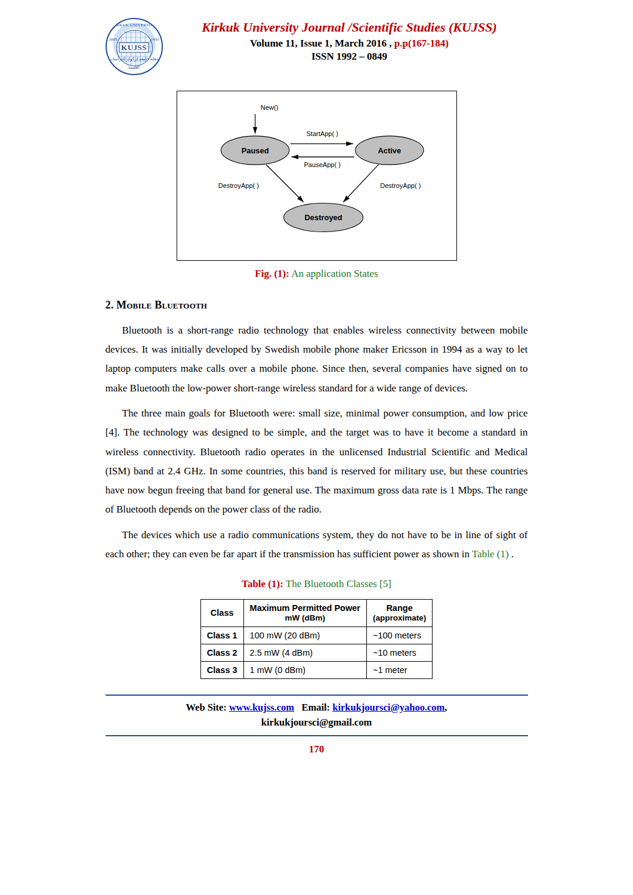KIRKUK UNIVERSITY JOURNAL
KUJSS
2005
1432
مجلة جامعة كركوك للدراسات العلمية
Kirkuk University Journal /Scientific Studies (KUJSS)
Volume 11, Issue 1, March 2016 , p.p(167-184)
ISSN 1992 – 0849
New() Paused Active StartApp( ) PauseApp( ) DestroyApp( ) DestroyApp( ) Destroyed
Fig. (1): An application States
2. Mobile Bluetooth
Bluetooth is a short-range radio technology that enables wireless connectivity between mobile devices. It was initially developed by Swedish mobile phone maker Ericsson in 1994 as a way to let laptop computers make calls over a mobile phone. Since then, several companies have signed on to make Bluetooth the low-power short-range wireless standard for a wide range of devices.
The three main goals for Bluetooth were: small size, minimal power consumption, and low price [4]. The technology was designed to be simple, and the target was to have it become a standard in wireless connectivity. Bluetooth radio operates in the unlicensed Industrial Scientific and Medical (ISM) band at 2.4 GHz. In some countries, this band is reserved for military use, but these countries have now begun freeing that band for general use. The maximum gross data rate is 1 Mbps. The range of Bluetooth depends on the power class of the radio.
The devices which use a radio communications system, they do not have to be in line of sight of each other; they can even be far apart if the transmission has sufficient power as shown in Table (1) .
Table (1): The Bluetooth Classes [5]
| Class | Maximum Permitted Power mW (dBm) | Range (approximate) |
| --- | --- | --- |
| Class 1 | 100 mW (20 dBm) | ~100 meters |
| Class 2 | 2.5 mW (4 dBm) | ~10 meters |
| Class 3 | 1 mW (0 dBm) | ~1 meter |
Web Site: www.kujss.com Email: kirkukjoursci@yahoo.com,
kirkukjoursci@gmail.com
170